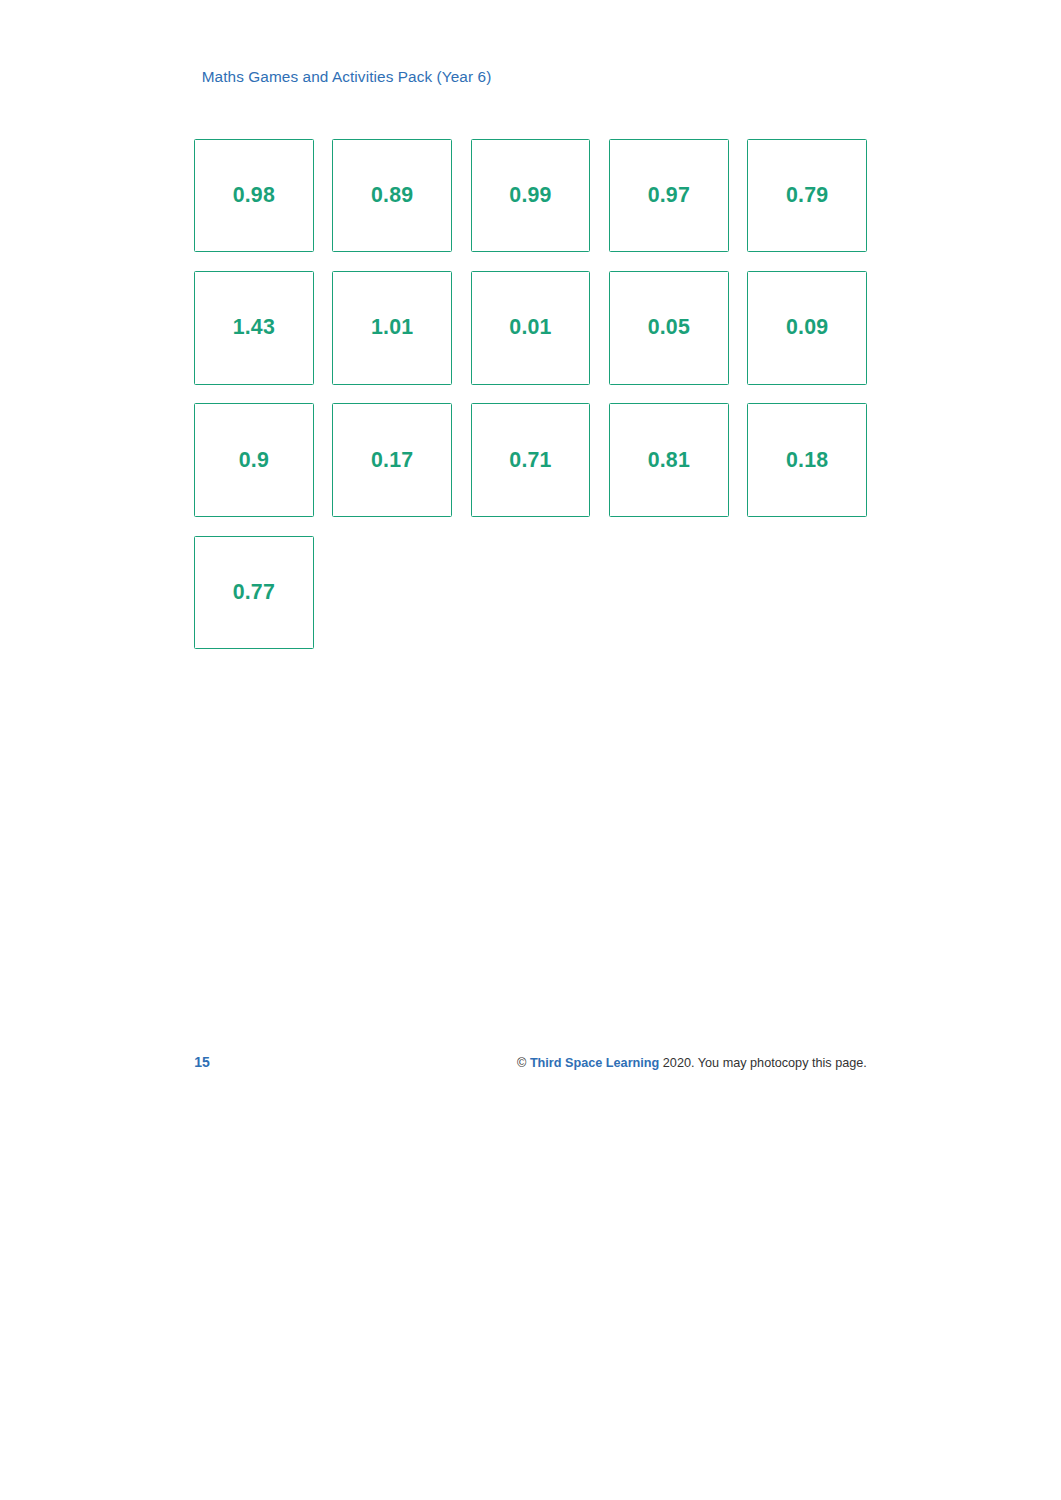Maths Games and Activities Pack (Year 6)
0.98
0.89
0.99
0.97
0.79
1.43
1.01
0.01
0.05
0.09
0.9
0.17
0.71
0.81
0.18
0.77
15
© Third Space Learning 2020. You may photocopy this page.